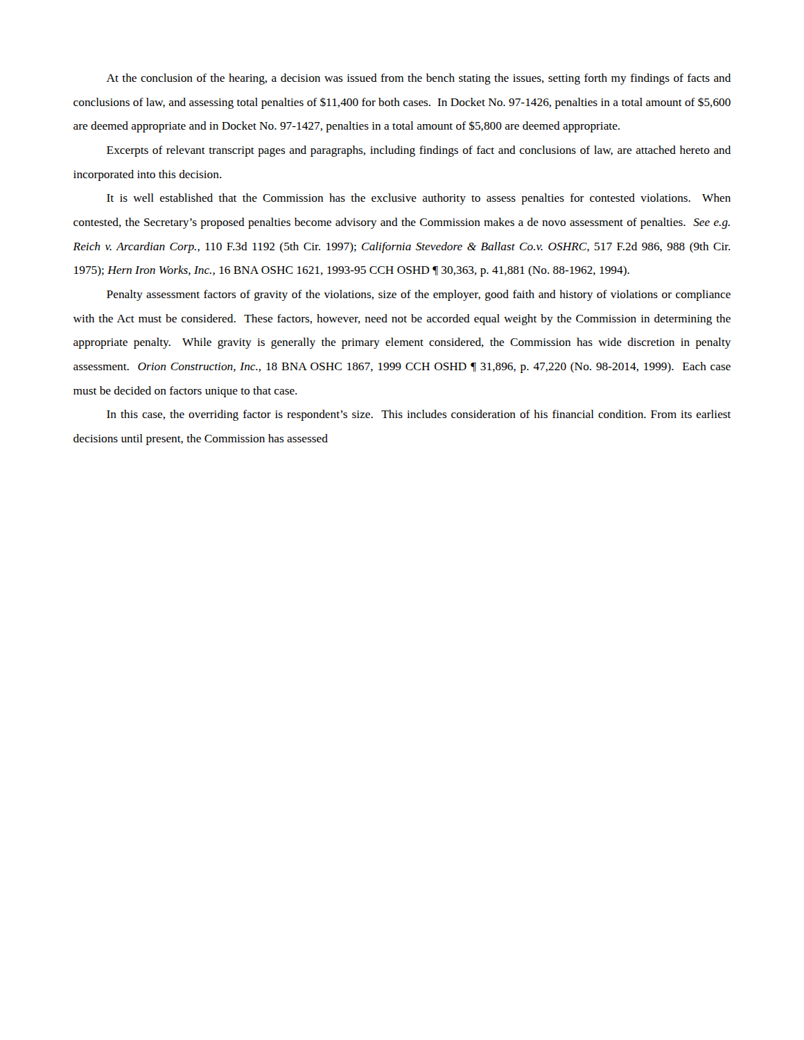At the conclusion of the hearing, a decision was issued from the bench stating the issues, setting forth my findings of facts and conclusions of law, and assessing total penalties of $11,400 for both cases. In Docket No. 97-1426, penalties in a total amount of $5,600 are deemed appropriate and in Docket No. 97-1427, penalties in a total amount of $5,800 are deemed appropriate.
Excerpts of relevant transcript pages and paragraphs, including findings of fact and conclusions of law, are attached hereto and incorporated into this decision.
It is well established that the Commission has the exclusive authority to assess penalties for contested violations. When contested, the Secretary’s proposed penalties become advisory and the Commission makes a de novo assessment of penalties. See e.g. Reich v. Arcardian Corp., 110 F.3d 1192 (5th Cir. 1997); California Stevedore & Ballast Co.v. OSHRC, 517 F.2d 986, 988 (9th Cir. 1975); Hern Iron Works, Inc., 16 BNA OSHC 1621, 1993-95 CCH OSHD ¶ 30,363, p. 41,881 (No. 88-1962, 1994).
Penalty assessment factors of gravity of the violations, size of the employer, good faith and history of violations or compliance with the Act must be considered. These factors, however, need not be accorded equal weight by the Commission in determining the appropriate penalty. While gravity is generally the primary element considered, the Commission has wide discretion in penalty assessment. Orion Construction, Inc., 18 BNA OSHC 1867, 1999 CCH OSHD ¶ 31,896, p. 47,220 (No. 98-2014, 1999). Each case must be decided on factors unique to that case.
In this case, the overriding factor is respondent’s size. This includes consideration of his financial condition. From its earliest decisions until present, the Commission has assessed